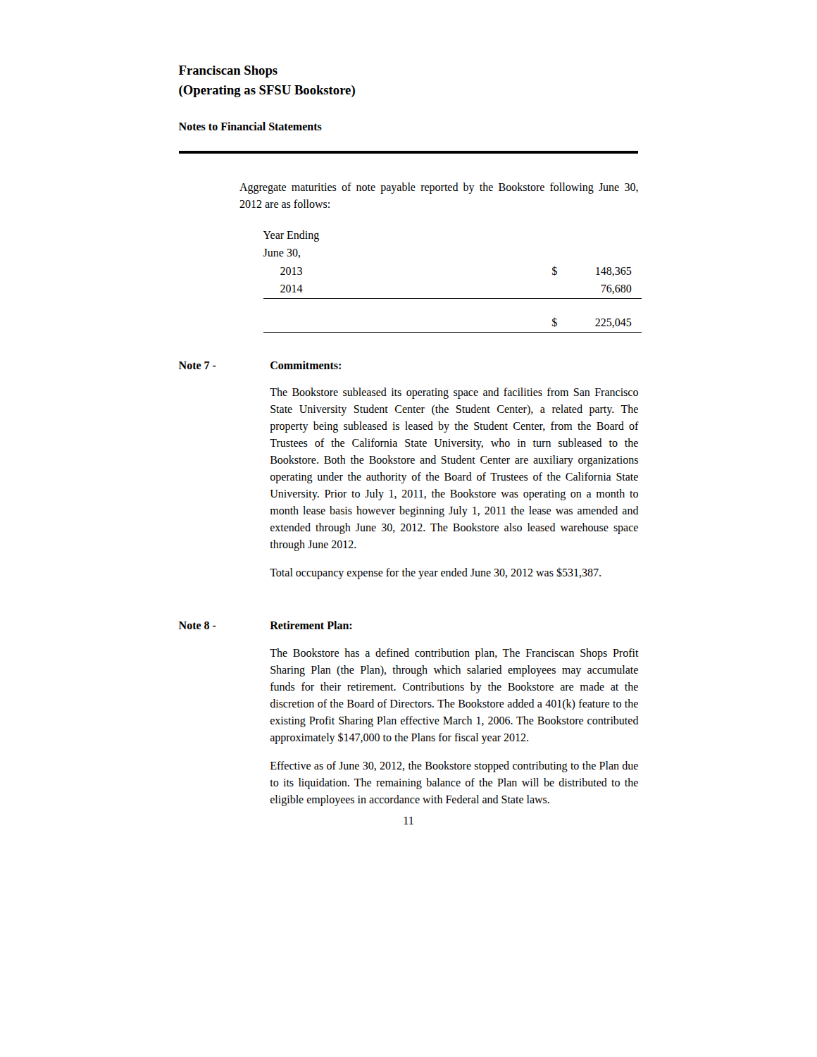Franciscan Shops
(Operating as SFSU Bookstore)
Notes to Financial Statements
Aggregate maturities of note payable reported by the Bookstore following June 30, 2012 are as follows:
| Year Ending | | |
| June 30, | | |
| 2013 | $ | 148,365 |
| 2014 | | 76,680 |
| | $ | 225,045 |
Note 7 -
Commitments:
The Bookstore subleased its operating space and facilities from San Francisco State University Student Center (the Student Center), a related party. The property being subleased is leased by the Student Center, from the Board of Trustees of the California State University, who in turn subleased to the Bookstore. Both the Bookstore and Student Center are auxiliary organizations operating under the authority of the Board of Trustees of the California State University. Prior to July 1, 2011, the Bookstore was operating on a month to month lease basis however beginning July 1, 2011 the lease was amended and extended through June 30, 2012. The Bookstore also leased warehouse space through June 2012.
Total occupancy expense for the year ended June 30, 2012 was $531,387.
Note 8 -
Retirement Plan:
The Bookstore has a defined contribution plan, The Franciscan Shops Profit Sharing Plan (the Plan), through which salaried employees may accumulate funds for their retirement. Contributions by the Bookstore are made at the discretion of the Board of Directors. The Bookstore added a 401(k) feature to the existing Profit Sharing Plan effective March 1, 2006. The Bookstore contributed approximately $147,000 to the Plans for fiscal year 2012.
Effective as of June 30, 2012, the Bookstore stopped contributing to the Plan due to its liquidation. The remaining balance of the Plan will be distributed to the eligible employees in accordance with Federal and State laws.
11